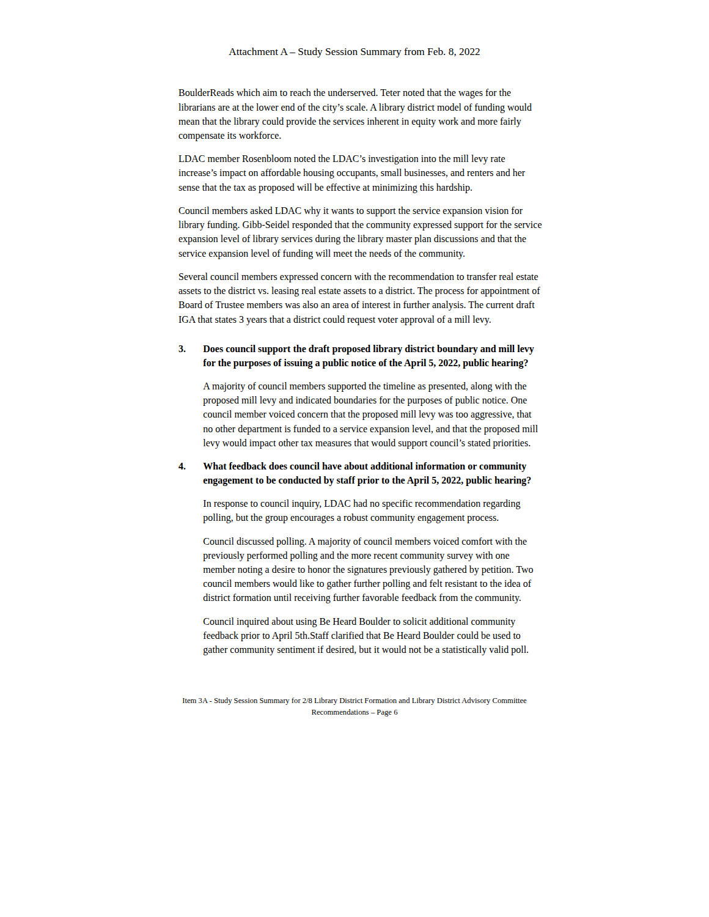Attachment A – Study Session Summary from Feb. 8, 2022
BoulderReads which aim to reach the underserved. Teter noted that the wages for the librarians are at the lower end of the city’s scale. A library district model of funding would mean that the library could provide the services inherent in equity work and more fairly compensate its workforce.
LDAC member Rosenbloom noted the LDAC’s investigation into the mill levy rate increase’s impact on affordable housing occupants, small businesses, and renters and her sense that the tax as proposed will be effective at minimizing this hardship.
Council members asked LDAC why it wants to support the service expansion vision for library funding. Gibb-Seidel responded that the community expressed support for the service expansion level of library services during the library master plan discussions and that the service expansion level of funding will meet the needs of the community.
Several council members expressed concern with the recommendation to transfer real estate assets to the district vs. leasing real estate assets to a district. The process for appointment of Board of Trustee members was also an area of interest in further analysis. The current draft IGA that states 3 years that a district could request voter approval of a mill levy.
3.
Does council support the draft proposed library district boundary and mill levy for the purposes of issuing a public notice of the April 5, 2022, public hearing?
A majority of council members supported the timeline as presented, along with the proposed mill levy and indicated boundaries for the purposes of public notice. One council member voiced concern that the proposed mill levy was too aggressive, that no other department is funded to a service expansion level, and that the proposed mill levy would impact other tax measures that would support council’s stated priorities.
4.
What feedback does council have about additional information or community engagement to be conducted by staff prior to the April 5, 2022, public hearing?
In response to council inquiry, LDAC had no specific recommendation regarding polling, but the group encourages a robust community engagement process.
Council discussed polling. A majority of council members voiced comfort with the previously performed polling and the more recent community survey with one member noting a desire to honor the signatures previously gathered by petition. Two council members would like to gather further polling and felt resistant to the idea of district formation until receiving further favorable feedback from the community.
Council inquired about using Be Heard Boulder to solicit additional community feedback prior to April 5th.Staff clarified that Be Heard Boulder could be used to gather community sentiment if desired, but it would not be a statistically valid poll.
Item 3A - Study Session Summary for 2/8 Library District Formation and Library District Advisory Committee Recommendations – Page 6